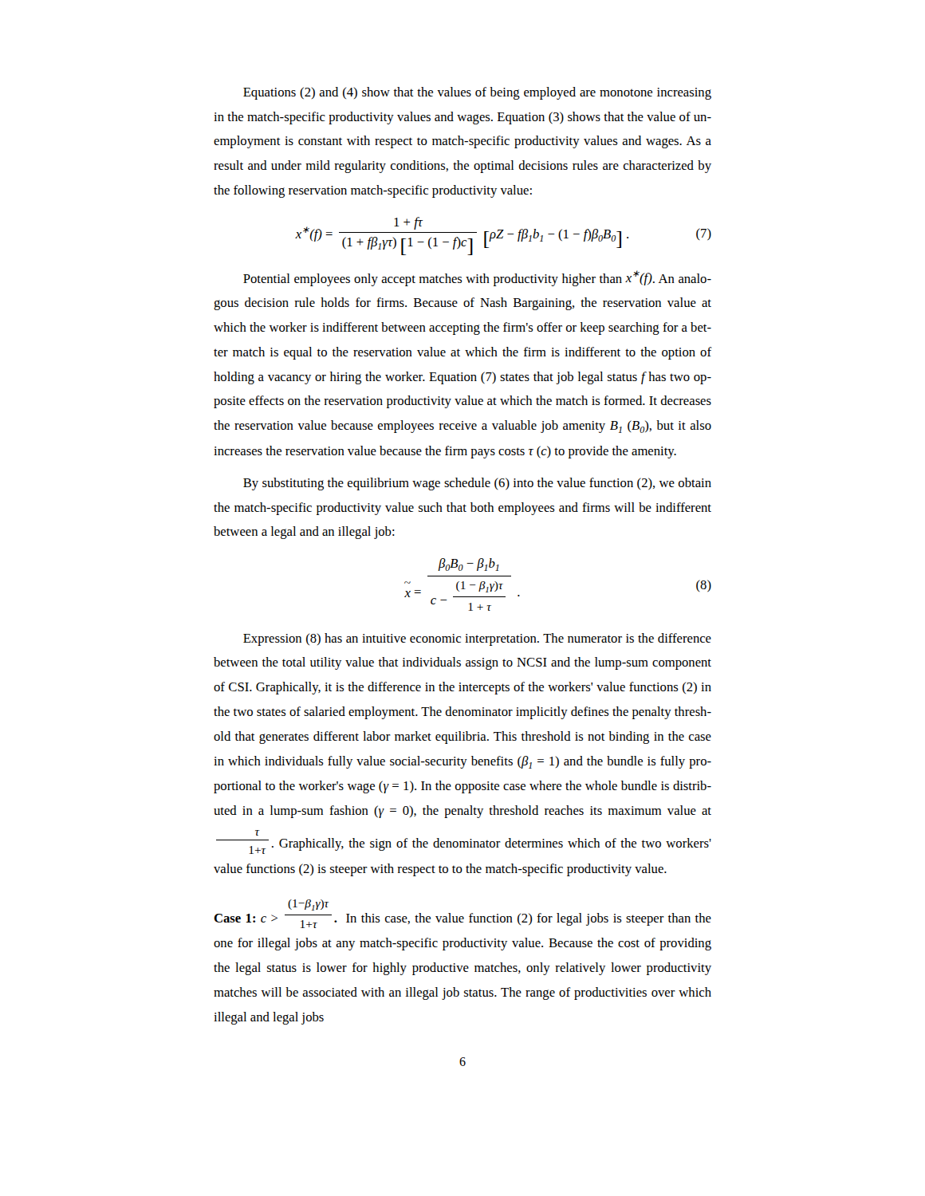Equations (2) and (4) show that the values of being employed are monotone increasing in the match-specific productivity values and wages. Equation (3) shows that the value of unemployment is constant with respect to match-specific productivity values and wages. As a result and under mild regularity conditions, the optimal decisions rules are characterized by the following reservation match-specific productivity value:
x∗(f) = 1 + fτ (1 + fβ1γτ) [1 − (1 − f) c] [ρZ − fβ1b1 − (1 − f) β0 B0] .
(7)
Potential employees only accept matches with productivity higher than x∗(f). An analogous decision rule holds for firms. Because of Nash Bargaining, the reservation value at which the worker is indifferent between accepting the firm's offer or keep searching for a better match is equal to the reservation value at which the firm is indifferent to the option of holding a vacancy or hiring the worker. Equation (7) states that job legal status f has two opposite effects on the reservation productivity value at which the match is formed. It decreases the reservation value because employees receive a valuable job amenity B1 (B0), but it also increases the reservation value because the firm pays costs τ (c) to provide the amenity.
By substituting the equilibrium wage schedule (6) into the value function (2), we obtain the match-specific productivity value such that both employees and firms will be indifferent between a legal and an illegal job:
x = β0 B0 − β1b1 c − (1 − β1γ) τ 1 + τ .
(8)
Expression (8) has an intuitive economic interpretation. The numerator is the difference between the total utility value that individuals assign to NCSI and the lump-sum component of CSI. Graphically, it is the difference in the intercepts of the workers' value functions (2) in the two states of salaried employment. The denominator implicitly defines the penalty threshold that generates different labor market equilibria. This threshold is not binding in the case in which individuals fully value social-security benefits (β1 = 1) and the bundle is fully proportional to the worker's wage (γ = 1). In the opposite case where the whole bundle is distributed in a lump-sum fashion (γ = 0), the penalty threshold reaches its maximum value at τ 1+τ. Graphically, the sign of the denominator determines which of the two workers' value functions (2) is steeper with respect to to the match-specific productivity value.
Case 1: c > (1−β1γ) τ 1+τ. In this case, the value function (2) for legal jobs is steeper than the one for illegal jobs at any match-specific productivity value. Because the cost of providing the legal status is lower for highly productive matches, only relatively lower productivity matches will be associated with an illegal job status. The range of productivities over which illegal and legal jobs
6